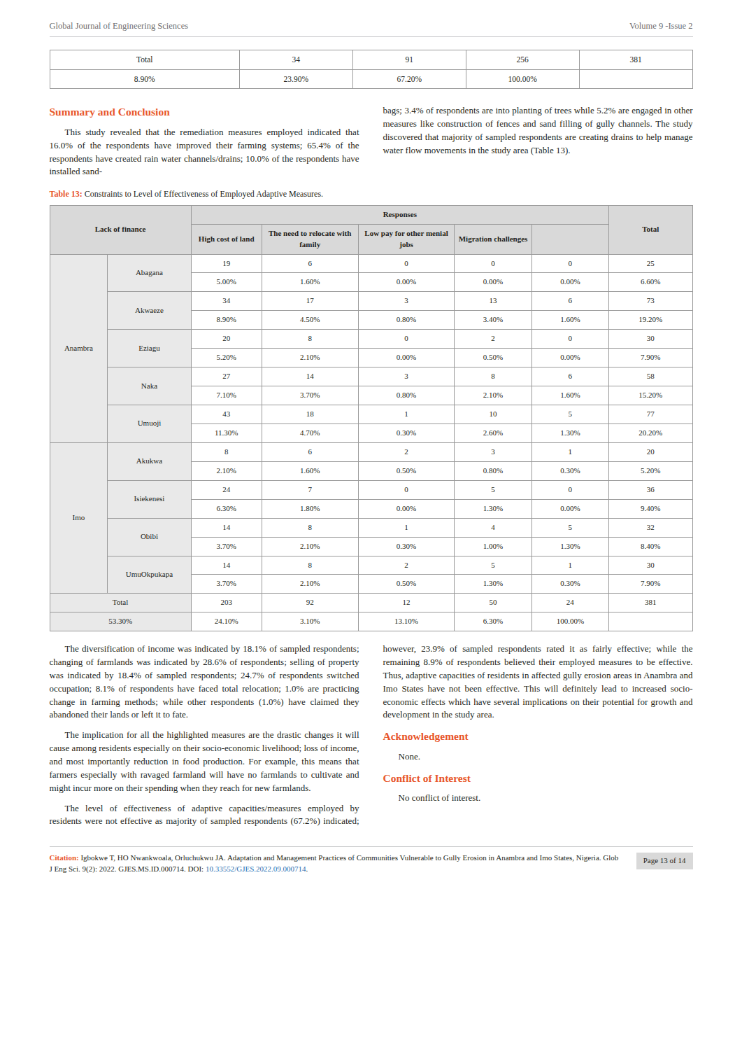Global Journal of Engineering Sciences
Volume 9 -Issue 2
| Total | 34 | 91 | 256 | 381 |
| 8.90% | 23.90% | 67.20% | 100.00% | |
Summary and Conclusion
This study revealed that the remediation measures employed indicated that 16.0% of the respondents have improved their farming systems; 65.4% of the respondents have created rain water channels/drains; 10.0% of the respondents have installed sand-
bags; 3.4% of respondents are into planting of trees while 5.2% are engaged in other measures like construction of fences and sand filling of gully channels. The study discovered that majority of sampled respondents are creating drains to help manage water flow movements in the study area (Table 13).
Table 13: Constraints to Level of Effectiveness of Employed Adaptive Measures.
| Lack of finance | Responses | Total |
| High cost of land | The need to relocate with family | Low pay for other menial jobs | Migration challenges | |
| Anambra | Abagana | 19 | 6 | 0 | 0 | 0 | 25 |
| 5.00% | 1.60% | 0.00% | 0.00% | 0.00% | 6.60% |
| Akwaeze | 34 | 17 | 3 | 13 | 6 | 73 |
| 8.90% | 4.50% | 0.80% | 3.40% | 1.60% | 19.20% |
| Eziagu | 20 | 8 | 0 | 2 | 0 | 30 |
| 5.20% | 2.10% | 0.00% | 0.50% | 0.00% | 7.90% |
| Naka | 27 | 14 | 3 | 8 | 6 | 58 |
| 7.10% | 3.70% | 0.80% | 2.10% | 1.60% | 15.20% |
| Umuoji | 43 | 18 | 1 | 10 | 5 | 77 |
| 11.30% | 4.70% | 0.30% | 2.60% | 1.30% | 20.20% |
| Imo | Akukwa | 8 | 6 | 2 | 3 | 1 | 20 |
| 2.10% | 1.60% | 0.50% | 0.80% | 0.30% | 5.20% |
| Isiekenesi | 24 | 7 | 0 | 5 | 0 | 36 |
| 6.30% | 1.80% | 0.00% | 1.30% | 0.00% | 9.40% |
| Obibi | 14 | 8 | 1 | 4 | 5 | 32 |
| 3.70% | 2.10% | 0.30% | 1.00% | 1.30% | 8.40% |
| UmuOkpukapa | 14 | 8 | 2 | 5 | 1 | 30 |
| 3.70% | 2.10% | 0.50% | 1.30% | 0.30% | 7.90% |
| Total | 203 | 92 | 12 | 50 | 24 | 381 |
| 53.30% | 24.10% | 3.10% | 13.10% | 6.30% | 100.00% | |
The diversification of income was indicated by 18.1% of sampled respondents; changing of farmlands was indicated by 28.6% of respondents; selling of property was indicated by 18.4% of sampled respondents; 24.7% of respondents switched occupation; 8.1% of respondents have faced total relocation; 1.0% are practicing change in farming methods; while other respondents (1.0%) have claimed they abandoned their lands or left it to fate.
The implication for all the highlighted measures are the drastic changes it will cause among residents especially on their socio-economic livelihood; loss of income, and most importantly reduction in food production. For example, this means that farmers especially with ravaged farmland will have no farmlands to cultivate and might incur more on their spending when they reach for new farmlands.
The level of effectiveness of adaptive capacities/measures employed by residents were not effective as majority of sampled respondents (67.2%) indicated; however, 23.9% of sampled respondents rated it as fairly effective; while the remaining 8.9% of respondents believed their employed measures to be effective. Thus, adaptive capacities of residents in affected gully erosion areas in Anambra and Imo States have not been effective. This will definitely lead to increased socio-economic effects which have several implications on their potential for growth and development in the study area.
Acknowledgement
None.
Conflict of Interest
No conflict of interest.
Citation: Igbokwe T, HO Nwankwoala, Orluchukwu JA. Adaptation and Management Practices of Communities Vulnerable to Gully Erosion in Anambra and Imo States, Nigeria. Glob J Eng Sci. 9(2): 2022. GJES.MS.ID.000714. DOI: 10.33552/GJES.2022.09.000714.
Page 13 of 14